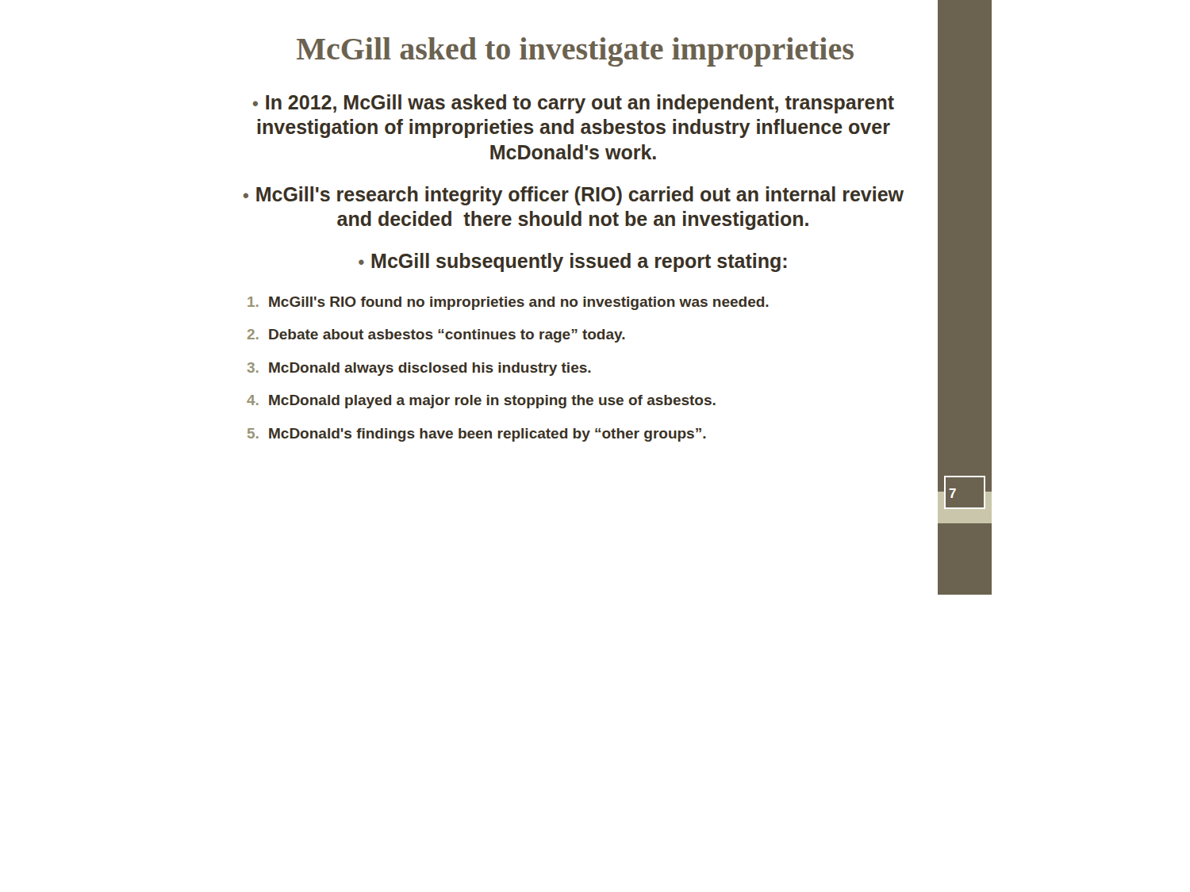7
McGill asked to investigate improprieties
In 2012, McGill was asked to carry out an independent, transparent investigation of improprieties and asbestos industry influence over McDonald's work.
McGill's research integrity officer (RIO) carried out an internal review and decided there should not be an investigation.
McGill subsequently issued a report stating:
McGill's RIO found no improprieties and no investigation was needed.
Debate about asbestos “continues to rage” today.
McDonald always disclosed his industry ties.
McDonald played a major role in stopping the use of asbestos.
McDonald's findings have been replicated by “other groups”.